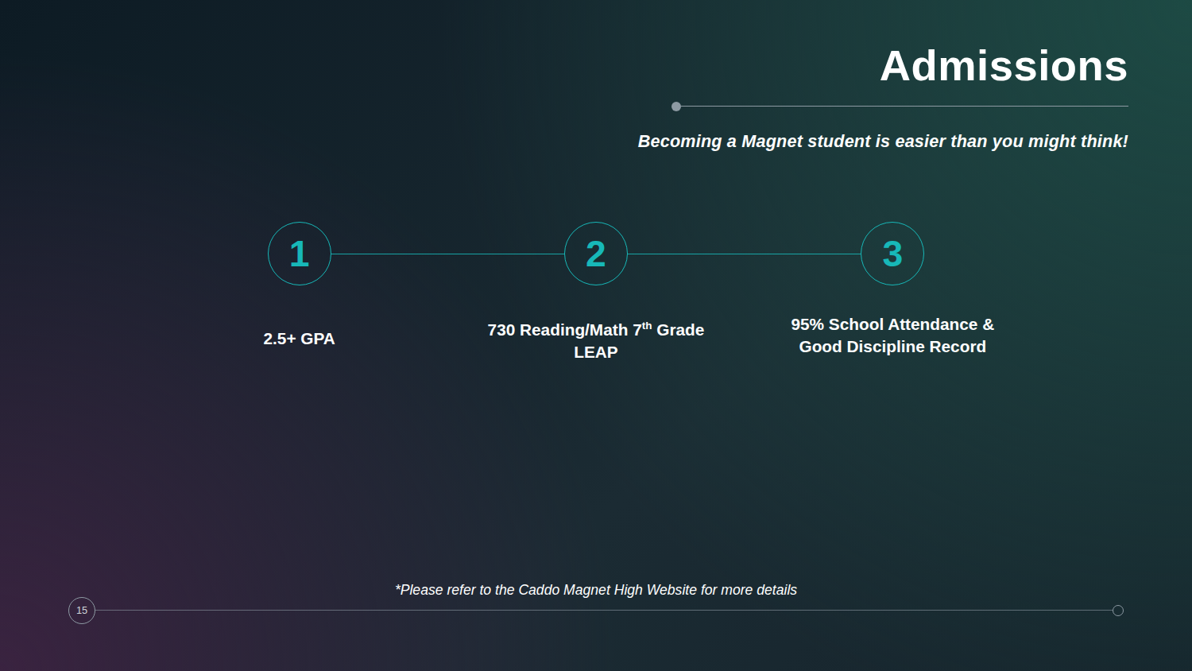Admissions
Becoming a Magnet student is easier than you might think!
1
2.5+ GPA
2
730 Reading/Math 7th Grade LEAP
3
95% School Attendance & Good Discipline Record
*Please refer to the Caddo Magnet High Website for more details
15